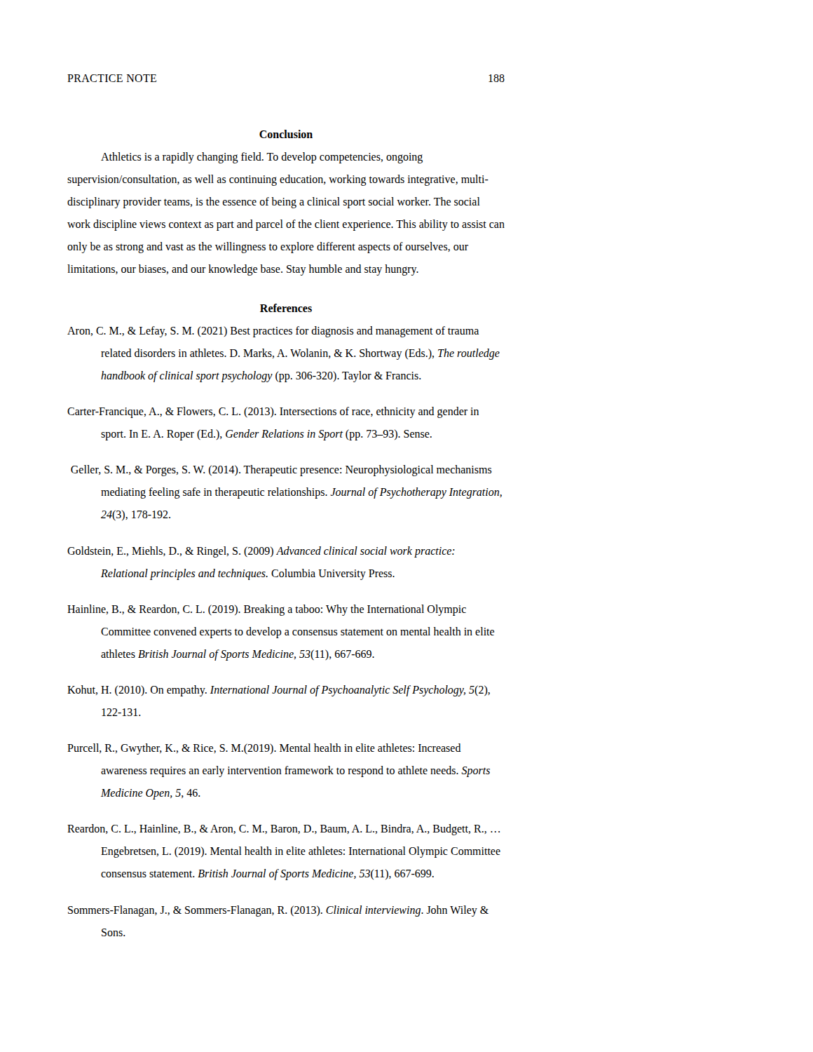Practice Note 188
Conclusion
Athletics is a rapidly changing field. To develop competencies, ongoing supervision/consultation, as well as continuing education, working towards integrative, multi-disciplinary provider teams, is the essence of being a clinical sport social worker. The social work discipline views context as part and parcel of the client experience. This ability to assist can only be as strong and vast as the willingness to explore different aspects of ourselves, our limitations, our biases, and our knowledge base. Stay humble and stay hungry.
References
Aron, C. M., & Lefay, S. M. (2021) Best practices for diagnosis and management of trauma related disorders in athletes. D. Marks, A. Wolanin, & K. Shortway (Eds.), The routledge handbook of clinical sport psychology (pp. 306-320). Taylor & Francis.
Carter-Francique, A., & Flowers, C. L. (2013). Intersections of race, ethnicity and gender in sport. In E. A. Roper (Ed.), Gender Relations in Sport (pp. 73–93). Sense.
Geller, S. M., & Porges, S. W. (2014). Therapeutic presence: Neurophysiological mechanisms mediating feeling safe in therapeutic relationships. Journal of Psychotherapy Integration, 24(3), 178-192.
Goldstein, E., Miehls, D., & Ringel, S. (2009) Advanced clinical social work practice: Relational principles and techniques. Columbia University Press.
Hainline, B., & Reardon, C. L. (2019). Breaking a taboo: Why the International Olympic Committee convened experts to develop a consensus statement on mental health in elite athletes British Journal of Sports Medicine, 53(11), 667-669.
Kohut, H. (2010). On empathy. International Journal of Psychoanalytic Self Psychology, 5(2), 122-131.
Purcell, R., Gwyther, K., & Rice, S. M.(2019). Mental health in elite athletes: Increased awareness requires an early intervention framework to respond to athlete needs. Sports Medicine Open, 5, 46.
Reardon, C. L., Hainline, B., & Aron, C. M., Baron, D., Baum, A. L., Bindra, A., Budgett, R., …Engebretsen, L. (2019). Mental health in elite athletes: International Olympic Committee consensus statement. British Journal of Sports Medicine, 53(11), 667-699.
Sommers-Flanagan, J., & Sommers-Flanagan, R. (2013). Clinical interviewing. John Wiley & Sons.